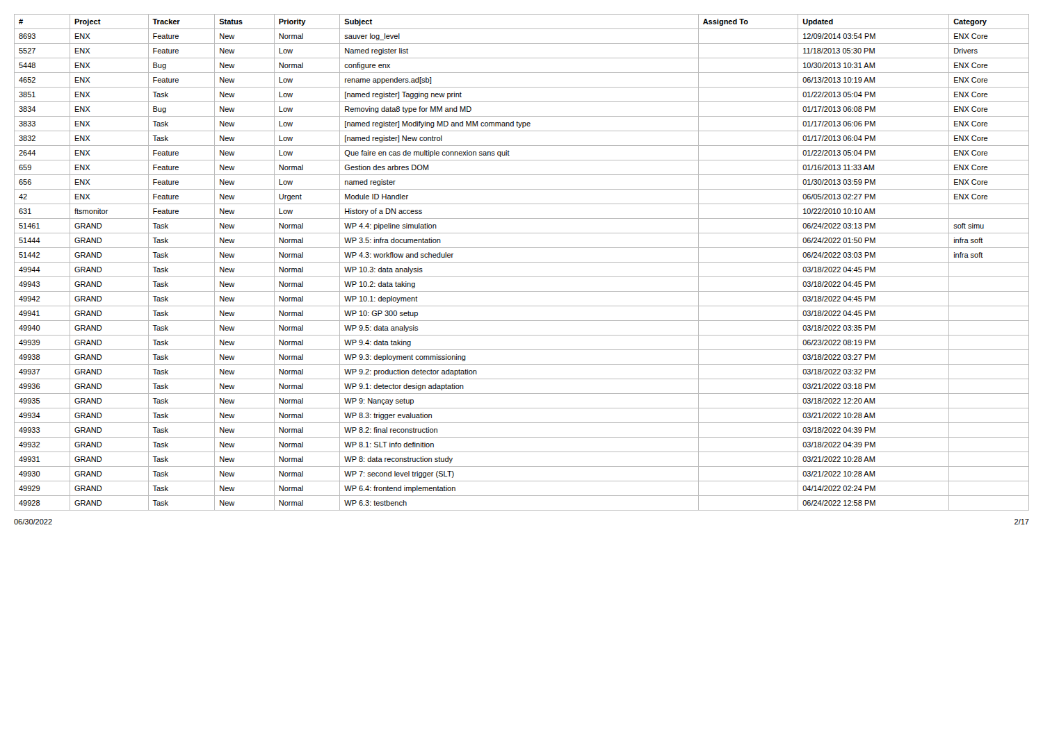| # | Project | Tracker | Status | Priority | Subject | Assigned To | Updated | Category |
| --- | --- | --- | --- | --- | --- | --- | --- | --- |
| 8693 | ENX | Feature | New | Normal | sauver log_level | | 12/09/2014 03:54 PM | ENX Core |
| 5527 | ENX | Feature | New | Low | Named register list | | 11/18/2013 05:30 PM | Drivers |
| 5448 | ENX | Bug | New | Normal | configure enx | | 10/30/2013 10:31 AM | ENX Core |
| 4652 | ENX | Feature | New | Low | rename appenders.ad[sb] | | 06/13/2013 10:19 AM | ENX Core |
| 3851 | ENX | Task | New | Low | [named register] Tagging new print | | 01/22/2013 05:04 PM | ENX Core |
| 3834 | ENX | Bug | New | Low | Removing data8 type for MM and MD | | 01/17/2013 06:08 PM | ENX Core |
| 3833 | ENX | Task | New | Low | [named register] Modifying MD and MM command type | | 01/17/2013 06:06 PM | ENX Core |
| 3832 | ENX | Task | New | Low | [named register] New control | | 01/17/2013 06:04 PM | ENX Core |
| 2644 | ENX | Feature | New | Low | Que faire en cas de multiple connexion sans quit | | 01/22/2013 05:04 PM | ENX Core |
| 659 | ENX | Feature | New | Normal | Gestion des arbres DOM | | 01/16/2013 11:33 AM | ENX Core |
| 656 | ENX | Feature | New | Low | named register | | 01/30/2013 03:59 PM | ENX Core |
| 42 | ENX | Feature | New | Urgent | Module ID Handler | | 06/05/2013 02:27 PM | ENX Core |
| 631 | ftsmonitor | Feature | New | Low | History of a DN access | | 10/22/2010 10:10 AM | |
| 51461 | GRAND | Task | New | Normal | WP 4.4: pipeline simulation | | 06/24/2022 03:13 PM | soft simu |
| 51444 | GRAND | Task | New | Normal | WP 3.5: infra documentation | | 06/24/2022 01:50 PM | infra soft |
| 51442 | GRAND | Task | New | Normal | WP 4.3: workflow and scheduler | | 06/24/2022 03:03 PM | infra soft |
| 49944 | GRAND | Task | New | Normal | WP 10.3: data analysis | | 03/18/2022 04:45 PM | |
| 49943 | GRAND | Task | New | Normal | WP 10.2: data taking | | 03/18/2022 04:45 PM | |
| 49942 | GRAND | Task | New | Normal | WP 10.1: deployment | | 03/18/2022 04:45 PM | |
| 49941 | GRAND | Task | New | Normal | WP 10: GP 300 setup | | 03/18/2022 04:45 PM | |
| 49940 | GRAND | Task | New | Normal | WP 9.5: data analysis | | 03/18/2022 03:35 PM | |
| 49939 | GRAND | Task | New | Normal | WP 9.4: data taking | | 06/23/2022 08:19 PM | |
| 49938 | GRAND | Task | New | Normal | WP 9.3: deployment commissioning | | 03/18/2022 03:27 PM | |
| 49937 | GRAND | Task | New | Normal | WP 9.2: production detector adaptation | | 03/18/2022 03:32 PM | |
| 49936 | GRAND | Task | New | Normal | WP 9.1: detector design adaptation | | 03/21/2022 03:18 PM | |
| 49935 | GRAND | Task | New | Normal | WP 9: Nançay setup | | 03/18/2022 12:20 AM | |
| 49934 | GRAND | Task | New | Normal | WP 8.3: trigger evaluation | | 03/21/2022 10:28 AM | |
| 49933 | GRAND | Task | New | Normal | WP 8.2: final reconstruction | | 03/18/2022 04:39 PM | |
| 49932 | GRAND | Task | New | Normal | WP 8.1: SLT info definition | | 03/18/2022 04:39 PM | |
| 49931 | GRAND | Task | New | Normal | WP 8: data reconstruction study | | 03/21/2022 10:28 AM | |
| 49930 | GRAND | Task | New | Normal | WP 7: second level trigger (SLT) | | 03/21/2022 10:28 AM | |
| 49929 | GRAND | Task | New | Normal | WP 6.4: frontend implementation | | 04/14/2022 02:24 PM | |
| 49928 | GRAND | Task | New | Normal | WP 6.3: testbench | | 06/24/2022 12:58 PM | |
06/30/2022 2/17